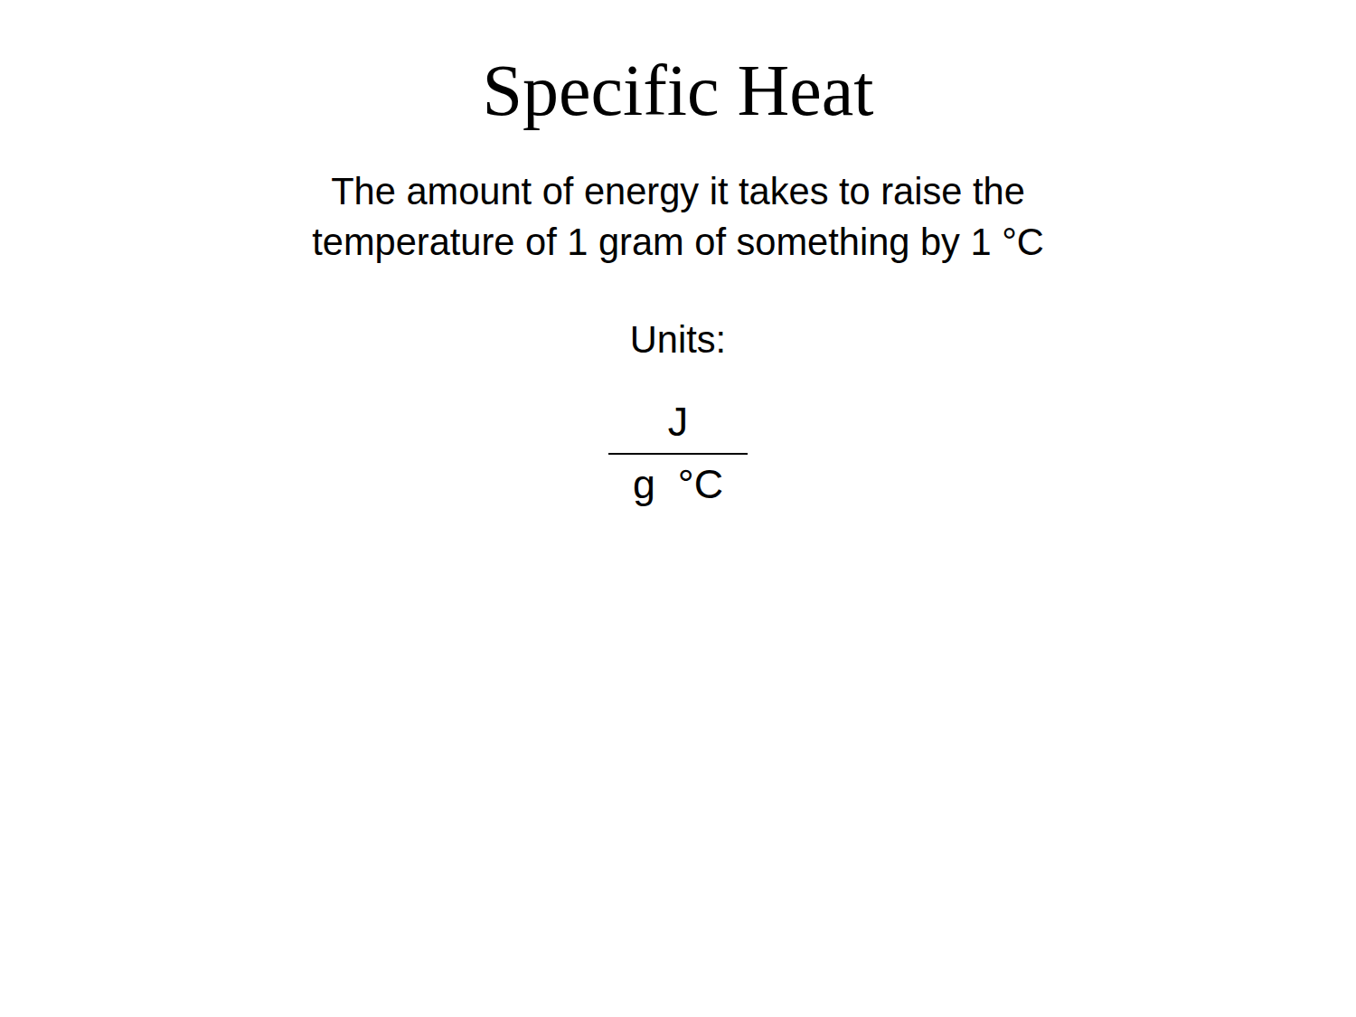Specific Heat
The amount of energy it takes to raise the temperature of 1 gram of something by 1 °C
Units:
J g °C